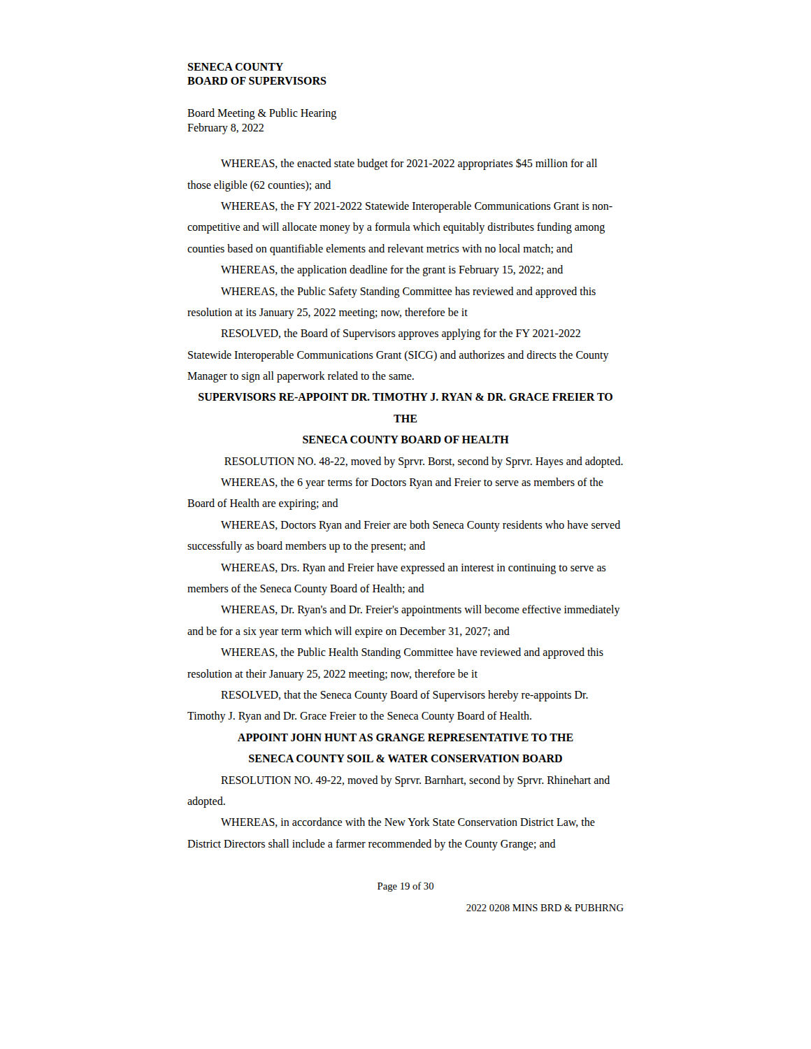SENECA COUNTY
BOARD OF SUPERVISORS
Board Meeting & Public Hearing
February 8, 2022
WHEREAS, the enacted state budget for 2021-2022 appropriates $45 million for all those eligible (62 counties); and
WHEREAS, the FY 2021-2022 Statewide Interoperable Communications Grant is non-competitive and will allocate money by a formula which equitably distributes funding among counties based on quantifiable elements and relevant metrics with no local match; and
WHEREAS, the application deadline for the grant is February 15, 2022; and
WHEREAS, the Public Safety Standing Committee has reviewed and approved this resolution at its January 25, 2022 meeting; now, therefore be it
RESOLVED, the Board of Supervisors approves applying for the FY 2021-2022 Statewide Interoperable Communications Grant (SICG) and authorizes and directs the County Manager to sign all paperwork related to the same.
Supervisors Re-Appoint Dr. Timothy J. Ryan & Dr. Grace Freier to the
Seneca County Board of Health
RESOLUTION NO. 48-22, moved by Sprvr. Borst, second by Sprvr. Hayes and adopted.
WHEREAS, the 6 year terms for Doctors Ryan and Freier to serve as members of the Board of Health are expiring; and
WHEREAS, Doctors Ryan and Freier are both Seneca County residents who have served successfully as board members up to the present; and
WHEREAS, Drs. Ryan and Freier have expressed an interest in continuing to serve as members of the Seneca County Board of Health; and
WHEREAS, Dr. Ryan's and Dr. Freier's appointments will become effective immediately and be for a six year term which will expire on December 31, 2027; and
WHEREAS, the Public Health Standing Committee have reviewed and approved this resolution at their January 25, 2022 meeting; now, therefore be it
RESOLVED, that the Seneca County Board of Supervisors hereby re-appoints Dr. Timothy J. Ryan and Dr. Grace Freier to the Seneca County Board of Health.
Appoint John Hunt as Grange Representative to the
Seneca County Soil & Water Conservation Board
RESOLUTION NO. 49-22, moved by Sprvr. Barnhart, second by Sprvr. Rhinehart and adopted.
WHEREAS, in accordance with the New York State Conservation District Law, the District Directors shall include a farmer recommended by the County Grange; and
Page 19 of 30
2022 0208 MINS BRD & PUBHRNG